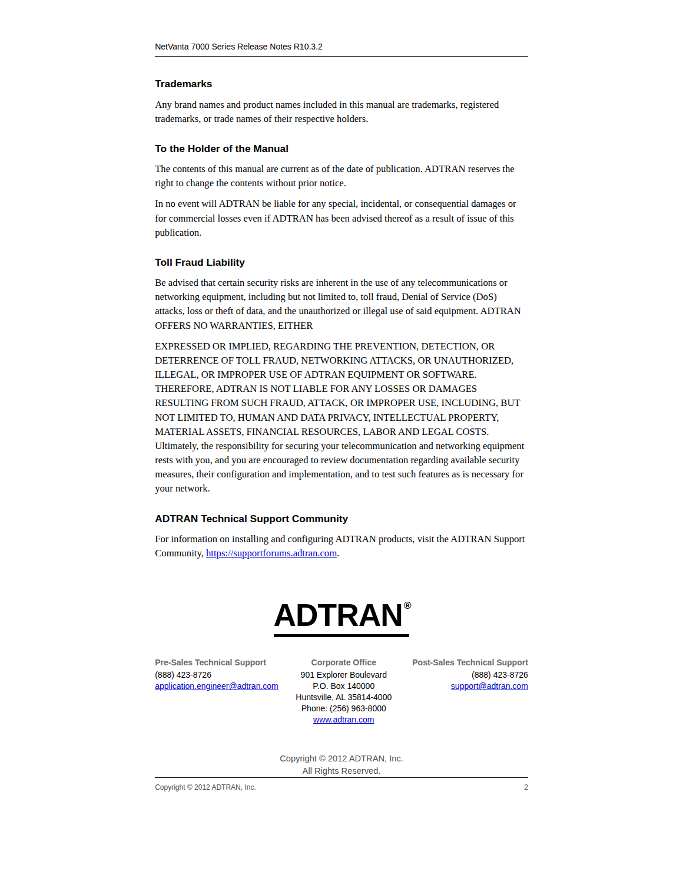NetVanta 7000 Series Release Notes R10.3.2
Trademarks
Any brand names and product names included in this manual are trademarks, registered trademarks, or trade names of their respective holders.
To the Holder of the Manual
The contents of this manual are current as of the date of publication. ADTRAN reserves the right to change the contents without prior notice.
In no event will ADTRAN be liable for any special, incidental, or consequential damages or for commercial losses even if ADTRAN has been advised thereof as a result of issue of this publication.
Toll Fraud Liability
Be advised that certain security risks are inherent in the use of any telecommunications or networking equipment, including but not limited to, toll fraud, Denial of Service (DoS) attacks, loss or theft of data, and the unauthorized or illegal use of said equipment. ADTRAN OFFERS NO WARRANTIES, EITHER
EXPRESSED OR IMPLIED, REGARDING THE PREVENTION, DETECTION, OR DETERRENCE OF TOLL FRAUD, NETWORKING ATTACKS, OR UNAUTHORIZED, ILLEGAL, OR IMPROPER USE OF ADTRAN EQUIPMENT OR SOFTWARE. THEREFORE, ADTRAN IS NOT LIABLE FOR ANY LOSSES OR DAMAGES RESULTING FROM SUCH FRAUD, ATTACK, OR IMPROPER USE, INCLUDING, BUT NOT LIMITED TO, HUMAN AND DATA PRIVACY, INTELLECTUAL PROPERTY, MATERIAL ASSETS, FINANCIAL RESOURCES, LABOR AND LEGAL COSTS. Ultimately, the responsibility for securing your telecommunication and networking equipment rests with you, and you are encouraged to review documentation regarding available security measures, their configuration and implementation, and to test such features as is necessary for your network.
ADTRAN Technical Support Community
For information on installing and configuring ADTRAN products, visit the ADTRAN Support Community, https://supportforums.adtran.com.
ADTRAN®
Pre-Sales Technical Support
(888) 423-8726
application.engineer@adtran.com
Corporate Office
901 Explorer Boulevard
P.O. Box 140000
Huntsville, AL 35814-4000
Phone: (256) 963-8000
www.adtran.com
Post-Sales Technical Support
(888) 423-8726
support@adtran.com
Copyright © 2012 ADTRAN, Inc.
All Rights Reserved.
Copyright © 2012 ADTRAN, Inc. 2